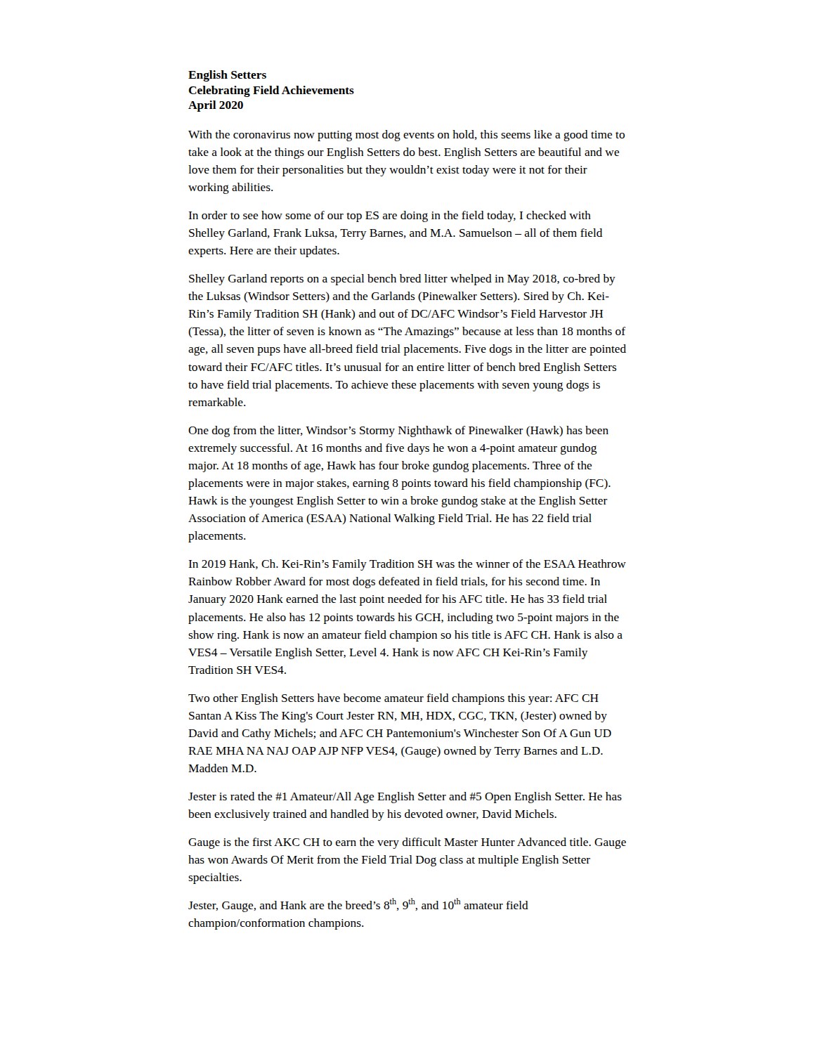English Setters Celebrating Field Achievements April 2020
With the coronavirus now putting most dog events on hold, this seems like a good time to take a look at the things our English Setters do best. English Setters are beautiful and we love them for their personalities but they wouldn’t exist today were it not for their working abilities.
In order to see how some of our top ES are doing in the field today, I checked with Shelley Garland, Frank Luksa, Terry Barnes, and M.A. Samuelson – all of them field experts. Here are their updates.
Shelley Garland reports on a special bench bred litter whelped in May 2018, co-bred by the Luksas (Windsor Setters) and the Garlands (Pinewalker Setters). Sired by Ch. Kei-Rin’s Family Tradition SH (Hank) and out of DC/AFC Windsor’s Field Harvestor JH (Tessa), the litter of seven is known as “The Amazings” because at less than 18 months of age, all seven pups have all-breed field trial placements. Five dogs in the litter are pointed toward their FC/AFC titles. It’s unusual for an entire litter of bench bred English Setters to have field trial placements. To achieve these placements with seven young dogs is remarkable.
One dog from the litter, Windsor’s Stormy Nighthawk of Pinewalker (Hawk) has been extremely successful. At 16 months and five days he won a 4-point amateur gundog major. At 18 months of age, Hawk has four broke gundog placements. Three of the placements were in major stakes, earning 8 points toward his field championship (FC). Hawk is the youngest English Setter to win a broke gundog stake at the English Setter Association of America (ESAA) National Walking Field Trial. He has 22 field trial placements.
In 2019 Hank, Ch. Kei-Rin’s Family Tradition SH was the winner of the ESAA Heathrow Rainbow Robber Award for most dogs defeated in field trials, for his second time. In January 2020 Hank earned the last point needed for his AFC title. He has 33 field trial placements. He also has 12 points towards his GCH, including two 5-point majors in the show ring. Hank is now an amateur field champion so his title is AFC CH. Hank is also a VES4 – Versatile English Setter, Level 4. Hank is now AFC CH Kei-Rin’s Family Tradition SH VES4.
Two other English Setters have become amateur field champions this year: AFC CH Santan A Kiss The King's Court Jester RN, MH, HDX, CGC, TKN, (Jester) owned by David and Cathy Michels; and AFC CH Pantemonium's Winchester Son Of A Gun UD RAE MHA NA NAJ OAP AJP NFP VES4, (Gauge) owned by Terry Barnes and L.D. Madden M.D.
Jester is rated the #1 Amateur/All Age English Setter and #5 Open English Setter. He has been exclusively trained and handled by his devoted owner, David Michels.
Gauge is the first AKC CH to earn the very difficult Master Hunter Advanced title. Gauge has won Awards Of Merit from the Field Trial Dog class at multiple English Setter specialties.
Jester, Gauge, and Hank are the breed’s 8th, 9th, and 10th amateur field champion/conformation champions.